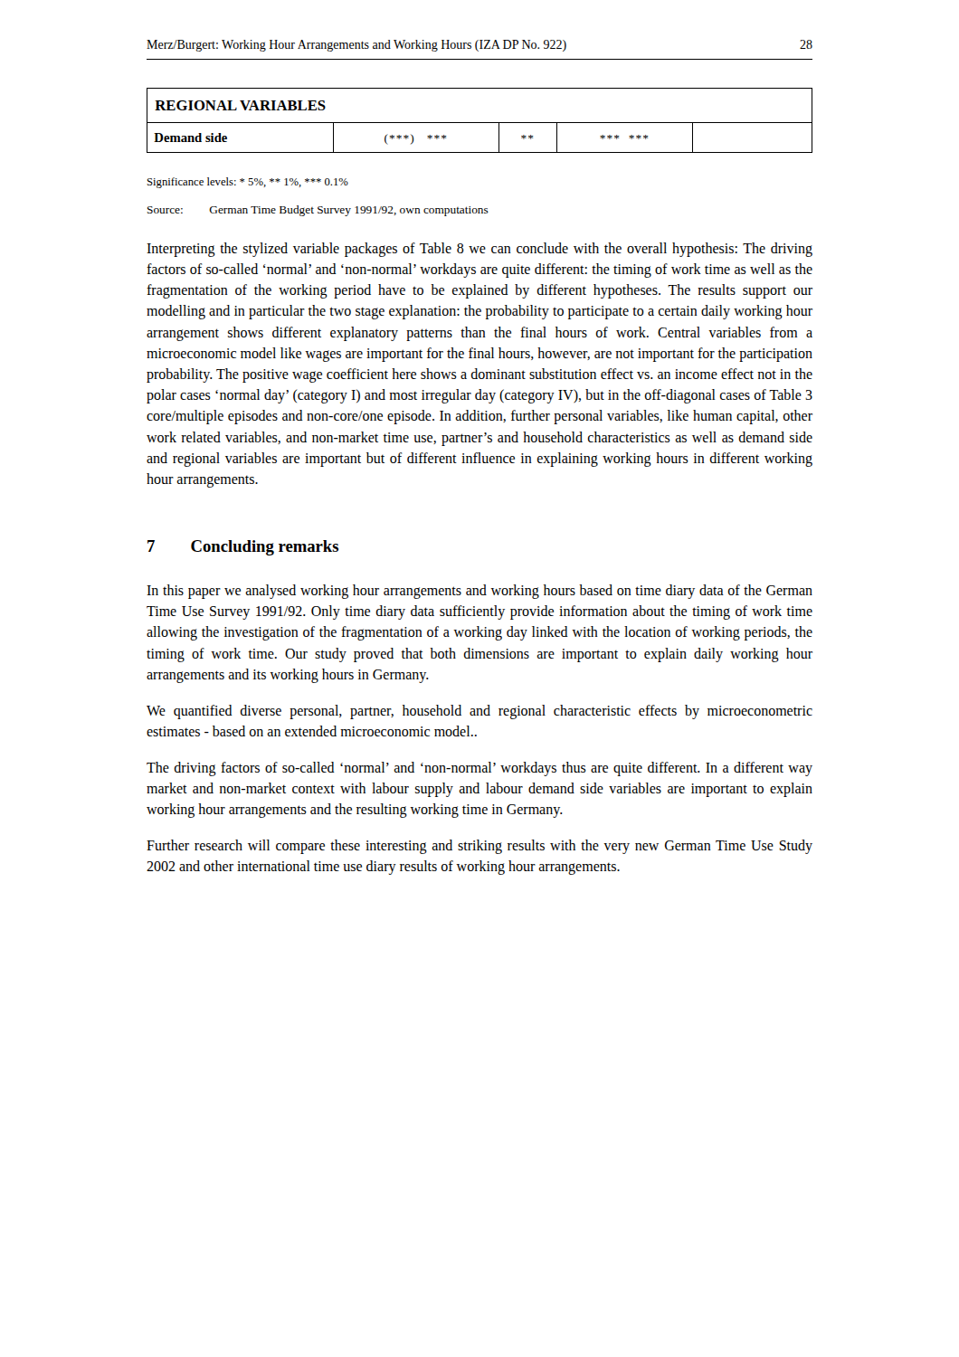Merz/Burgert: Working Hour Arrangements and Working Hours (IZA DP No. 922) 28
| REGIONAL VARIABLES |
| --- |
| Demand side | (***) *** | ** | *** *** | |
Significance levels: * 5%, ** 1%, *** 0.1%
Source: German Time Budget Survey 1991/92, own computations
Interpreting the stylized variable packages of Table 8 we can conclude with the overall hypothesis: The driving factors of so-called ‘normal’ and ‘non-normal’ workdays are quite different: the timing of work time as well as the fragmentation of the working period have to be explained by different hypotheses. The results support our modelling and in particular the two stage explanation: the probability to participate to a certain daily working hour arrangement shows different explanatory patterns than the final hours of work. Central variables from a microeconomic model like wages are important for the final hours, however, are not important for the participation probability. The positive wage coefficient here shows a dominant substitution effect vs. an income effect not in the polar cases ‘normal day’ (category I) and most irregular day (category IV), but in the off-diagonal cases of Table 3 core/multiple episodes and non-core/one episode. In addition, further personal variables, like human capital, other work related variables, and non-market time use, partner’s and household characteristics as well as demand side and regional variables are important but of different influence in explaining working hours in different working hour arrangements.
7 Concluding remarks
In this paper we analysed working hour arrangements and working hours based on time diary data of the German Time Use Survey 1991/92. Only time diary data sufficiently provide information about the timing of work time allowing the investigation of the fragmentation of a working day linked with the location of working periods, the timing of work time. Our study proved that both dimensions are important to explain daily working hour arrangements and its working hours in Germany.
We quantified diverse personal, partner, household and regional characteristic effects by microeconometric estimates - based on an extended microeconomic model..
The driving factors of so-called ‘normal’ and ‘non-normal’ workdays thus are quite different. In a different way market and non-market context with labour supply and labour demand side variables are important to explain working hour arrangements and the resulting working time in Germany.
Further research will compare these interesting and striking results with the very new German Time Use Study 2002 and other international time use diary results of working hour arrangements.